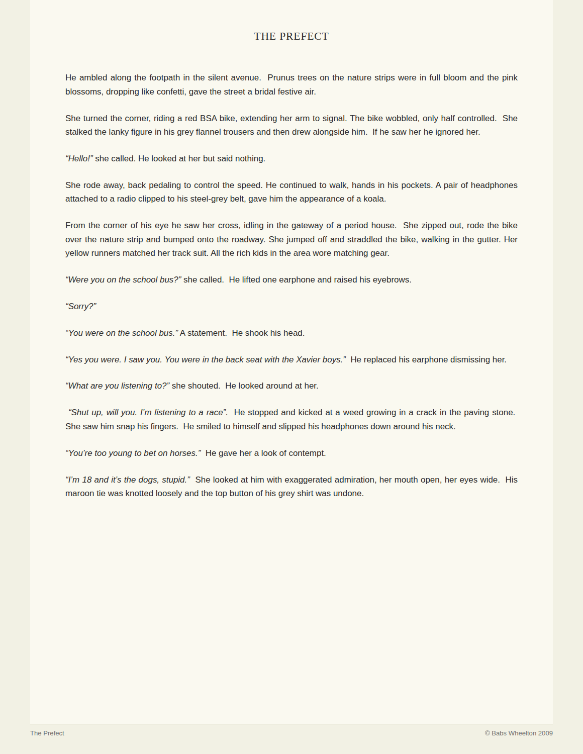The Prefect
He ambled along the footpath in the silent avenue. Prunus trees on the nature strips were in full bloom and the pink blossoms, dropping like confetti, gave the street a bridal festive air.
She turned the corner, riding a red BSA bike, extending her arm to signal. The bike wobbled, only half controlled. She stalked the lanky figure in his grey flannel trousers and then drew alongside him. If he saw her he ignored her.
“Hello!” she called. He looked at her but said nothing.
She rode away, back pedaling to control the speed. He continued to walk, hands in his pockets. A pair of headphones attached to a radio clipped to his steel-grey belt, gave him the appearance of a koala.
From the corner of his eye he saw her cross, idling in the gateway of a period house. She zipped out, rode the bike over the nature strip and bumped onto the roadway. She jumped off and straddled the bike, walking in the gutter. Her yellow runners matched her track suit. All the rich kids in the area wore matching gear.
“Were you on the school bus?” she called. He lifted one earphone and raised his eyebrows.
“Sorry?”
“You were on the school bus.” A statement. He shook his head.
“Yes you were. I saw you. You were in the back seat with the Xavier boys.” He replaced his earphone dismissing her.
“What are you listening to?” she shouted. He looked around at her.
“Shut up, will you. I’m listening to a race”. He stopped and kicked at a weed growing in a crack in the paving stone. She saw him snap his fingers. He smiled to himself and slipped his headphones down around his neck.
“You’re too young to bet on horses.” He gave her a look of contempt.
“I’m 18 and it’s the dogs, stupid.” She looked at him with exaggerated admiration, her mouth open, her eyes wide. His maroon tie was knotted loosely and the top button of his grey shirt was undone.
The Prefect
© Babs Wheelton 2009